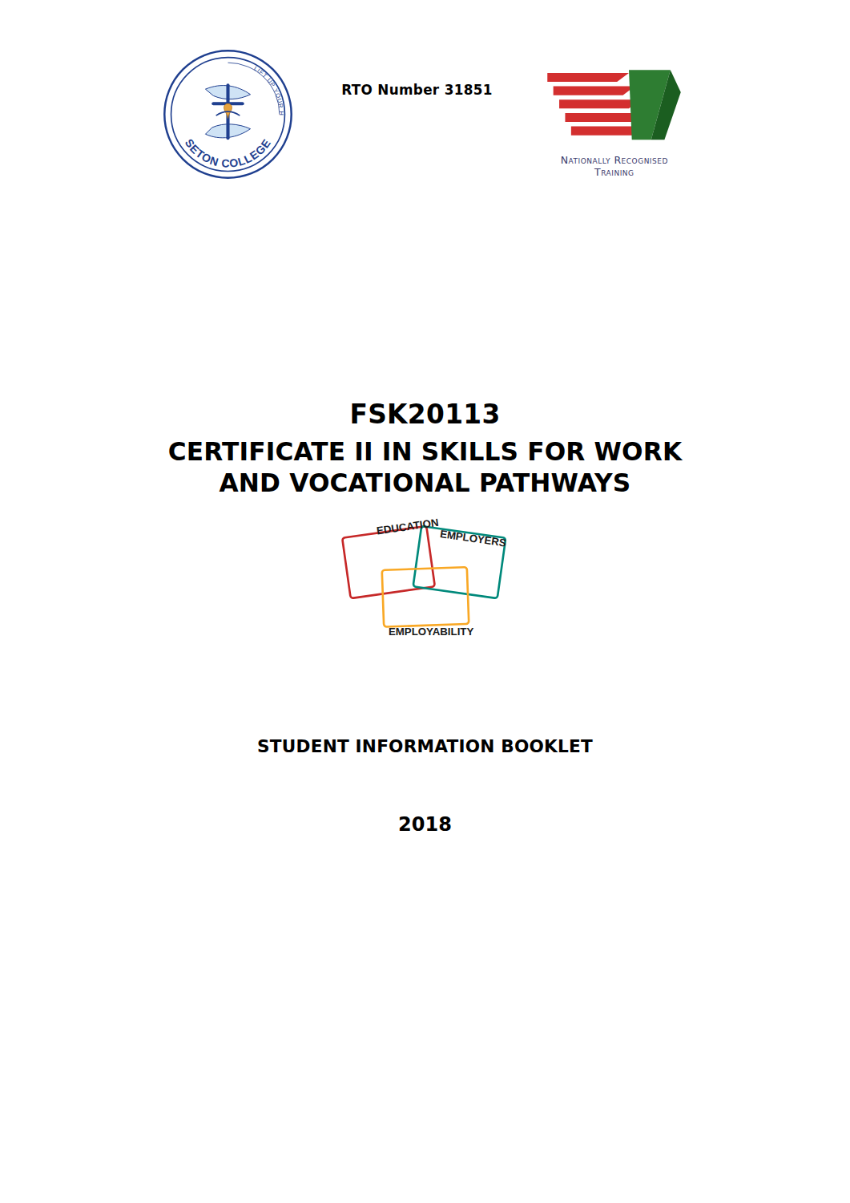LIFT UP YOUR HEARTS SETON COLLEGE
RTO Number 31851
Nationally Recognised
Training
FSK20113
CERTIFICATE II IN SKILLS FOR WORK
AND VOCATIONAL PATHWAYS
EDUCATION EMPLOYERS EMPLOYABILITY
STUDENT INFORMATION BOOKLET
2018